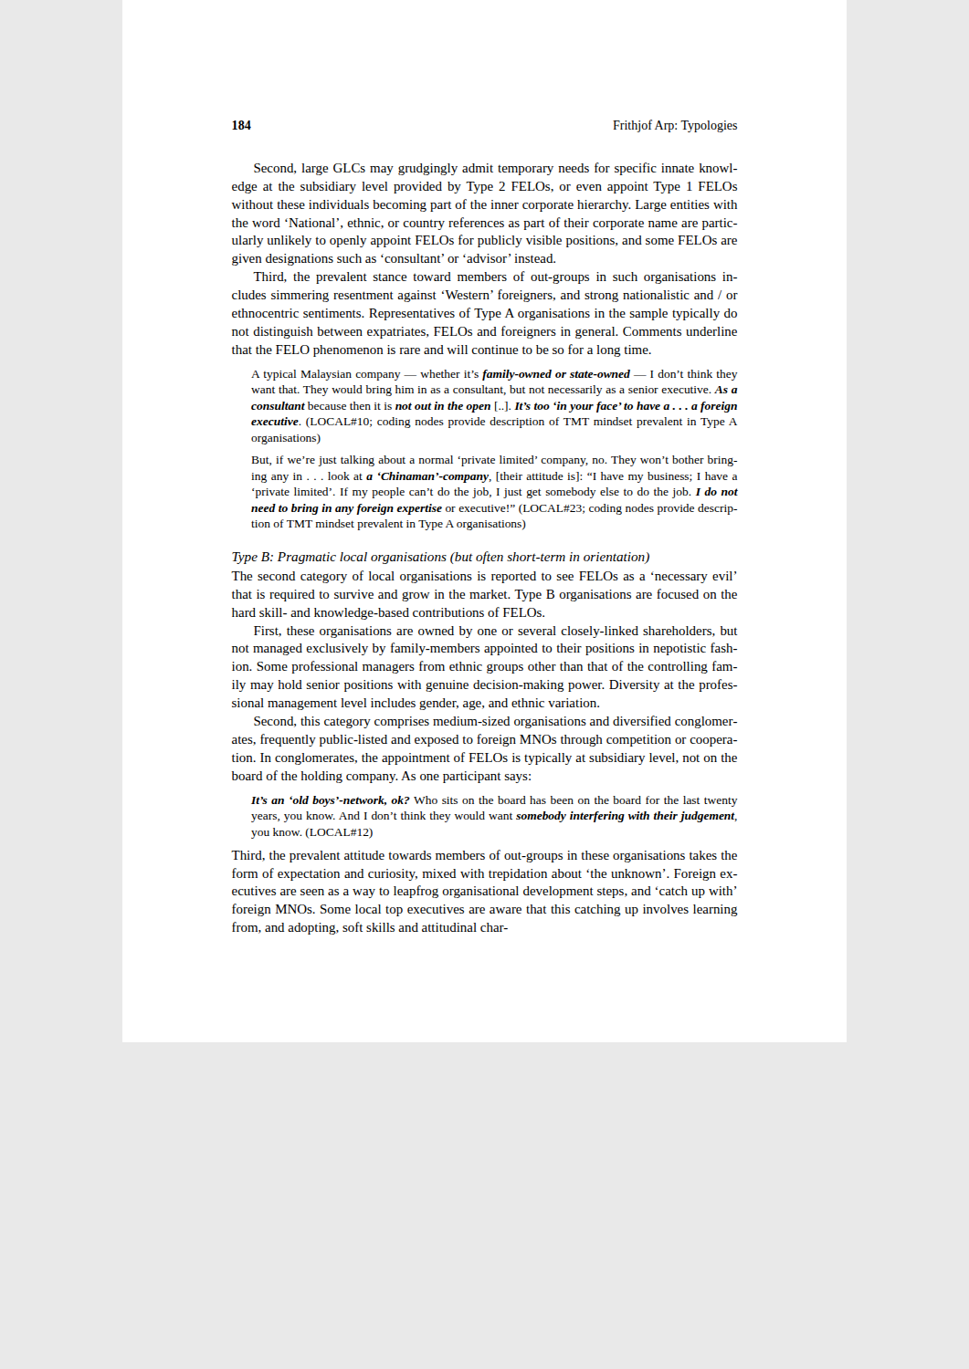184 Frithjof Arp: Typologies
Second, large GLCs may grudgingly admit temporary needs for specific innate knowledge at the subsidiary level provided by Type 2 FELOs, or even appoint Type 1 FELOs without these individuals becoming part of the inner corporate hierarchy. Large entities with the word ‘National’, ethnic, or country references as part of their corporate name are particularly unlikely to openly appoint FELOs for publicly visible positions, and some FELOs are given designations such as ‘consultant’ or ‘advisor’ instead.
Third, the prevalent stance toward members of out-groups in such organisations includes simmering resentment against ‘Western’ foreigners, and strong nationalistic and / or ethnocentric sentiments. Representatives of Type A organisations in the sample typically do not distinguish between expatriates, FELOs and foreigners in general. Comments underline that the FELO phenomenon is rare and will continue to be so for a long time.
A typical Malaysian company — whether it’s family-owned or state-owned — I don’t think they want that. They would bring him in as a consultant, but not necessarily as a senior executive. As a consultant because then it is not out in the open [..]. It’s too ‘in your face’ to have a . . . a foreign executive. (LOCAL#10; coding nodes provide description of TMT mindset prevalent in Type A organisations)
But, if we’re just talking about a normal ‘private limited’ company, no. They won’t bother bringing any in . . . look at a ‘Chinaman’-company, [their attitude is]: “I have my business; I have a ‘private limited’. If my people can’t do the job, I just get somebody else to do the job. I do not need to bring in any foreign expertise or executive!” (LOCAL#23; coding nodes provide description of TMT mindset prevalent in Type A organisations)
Type B: Pragmatic local organisations (but often short-term in orientation)
The second category of local organisations is reported to see FELOs as a ‘necessary evil’ that is required to survive and grow in the market. Type B organisations are focused on the hard skill- and knowledge-based contributions of FELOs.
First, these organisations are owned by one or several closely-linked shareholders, but not managed exclusively by family-members appointed to their positions in nepotistic fashion. Some professional managers from ethnic groups other than that of the controlling family may hold senior positions with genuine decision-making power. Diversity at the professional management level includes gender, age, and ethnic variation.
Second, this category comprises medium-sized organisations and diversified conglomerates, frequently public-listed and exposed to foreign MNOs through competition or cooperation. In conglomerates, the appointment of FELOs is typically at subsidiary level, not on the board of the holding company. As one participant says:
It’s an ‘old boys’-network, ok? Who sits on the board has been on the board for the last twenty years, you know. And I don’t think they would want somebody interfering with their judgement, you know. (LOCAL#12)
Third, the prevalent attitude towards members of out-groups in these organisations takes the form of expectation and curiosity, mixed with trepidation about ‘the unknown’. Foreign executives are seen as a way to leapfrog organisational development steps, and ‘catch up with’ foreign MNOs. Some local top executives are aware that this catching up involves learning from, and adopting, soft skills and attitudinal char-